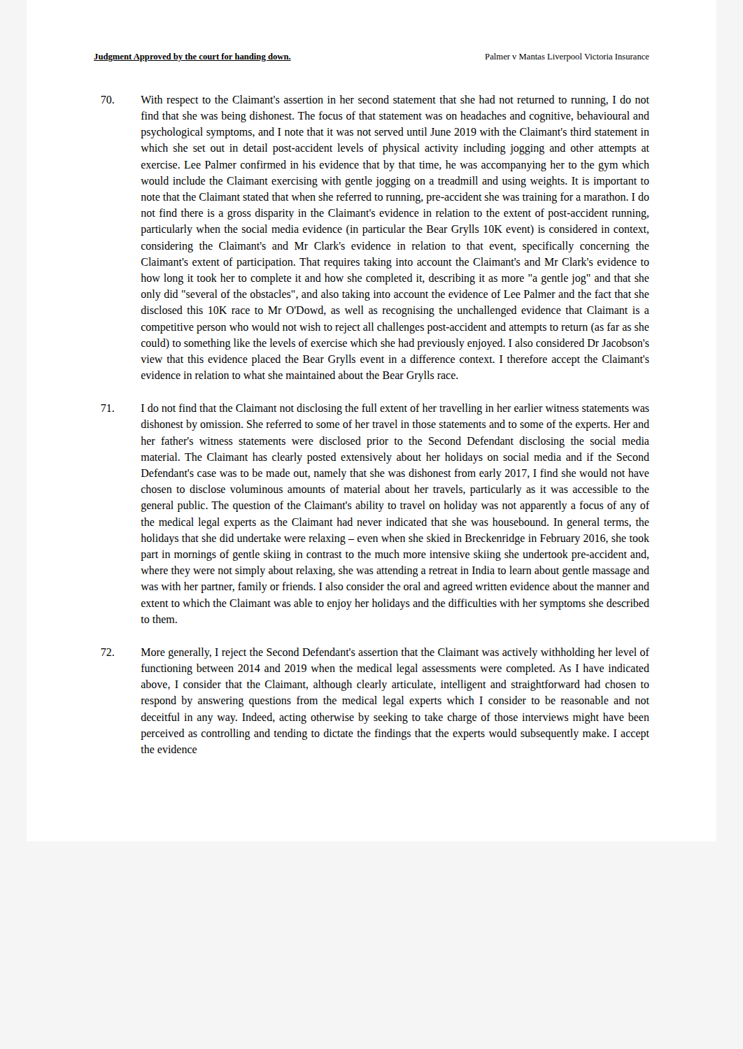Judgment Approved by the court for handing down. Palmer v Mantas Liverpool Victoria Insurance
With respect to the Claimant's assertion in her second statement that she had not returned to running, I do not find that she was being dishonest. The focus of that statement was on headaches and cognitive, behavioural and psychological symptoms, and I note that it was not served until June 2019 with the Claimant's third statement in which she set out in detail post-accident levels of physical activity including jogging and other attempts at exercise. Lee Palmer confirmed in his evidence that by that time, he was accompanying her to the gym which would include the Claimant exercising with gentle jogging on a treadmill and using weights. It is important to note that the Claimant stated that when she referred to running, pre-accident she was training for a marathon. I do not find there is a gross disparity in the Claimant's evidence in relation to the extent of post-accident running, particularly when the social media evidence (in particular the Bear Grylls 10K event) is considered in context, considering the Claimant's and Mr Clark's evidence in relation to that event, specifically concerning the Claimant's extent of participation. That requires taking into account the Claimant's and Mr Clark's evidence to how long it took her to complete it and how she completed it, describing it as more "a gentle jog" and that she only did "several of the obstacles", and also taking into account the evidence of Lee Palmer and the fact that she disclosed this 10K race to Mr O'Dowd, as well as recognising the unchallenged evidence that Claimant is a competitive person who would not wish to reject all challenges post-accident and attempts to return (as far as she could) to something like the levels of exercise which she had previously enjoyed. I also considered Dr Jacobson's view that this evidence placed the Bear Grylls event in a difference context. I therefore accept the Claimant's evidence in relation to what she maintained about the Bear Grylls race.
I do not find that the Claimant not disclosing the full extent of her travelling in her earlier witness statements was dishonest by omission. She referred to some of her travel in those statements and to some of the experts. Her and her father's witness statements were disclosed prior to the Second Defendant disclosing the social media material. The Claimant has clearly posted extensively about her holidays on social media and if the Second Defendant's case was to be made out, namely that she was dishonest from early 2017, I find she would not have chosen to disclose voluminous amounts of material about her travels, particularly as it was accessible to the general public. The question of the Claimant's ability to travel on holiday was not apparently a focus of any of the medical legal experts as the Claimant had never indicated that she was housebound. In general terms, the holidays that she did undertake were relaxing – even when she skied in Breckenridge in February 2016, she took part in mornings of gentle skiing in contrast to the much more intensive skiing she undertook pre-accident and, where they were not simply about relaxing, she was attending a retreat in India to learn about gentle massage and was with her partner, family or friends. I also consider the oral and agreed written evidence about the manner and extent to which the Claimant was able to enjoy her holidays and the difficulties with her symptoms she described to them.
More generally, I reject the Second Defendant's assertion that the Claimant was actively withholding her level of functioning between 2014 and 2019 when the medical legal assessments were completed. As I have indicated above, I consider that the Claimant, although clearly articulate, intelligent and straightforward had chosen to respond by answering questions from the medical legal experts which I consider to be reasonable and not deceitful in any way. Indeed, acting otherwise by seeking to take charge of those interviews might have been perceived as controlling and tending to dictate the findings that the experts would subsequently make. I accept the evidence